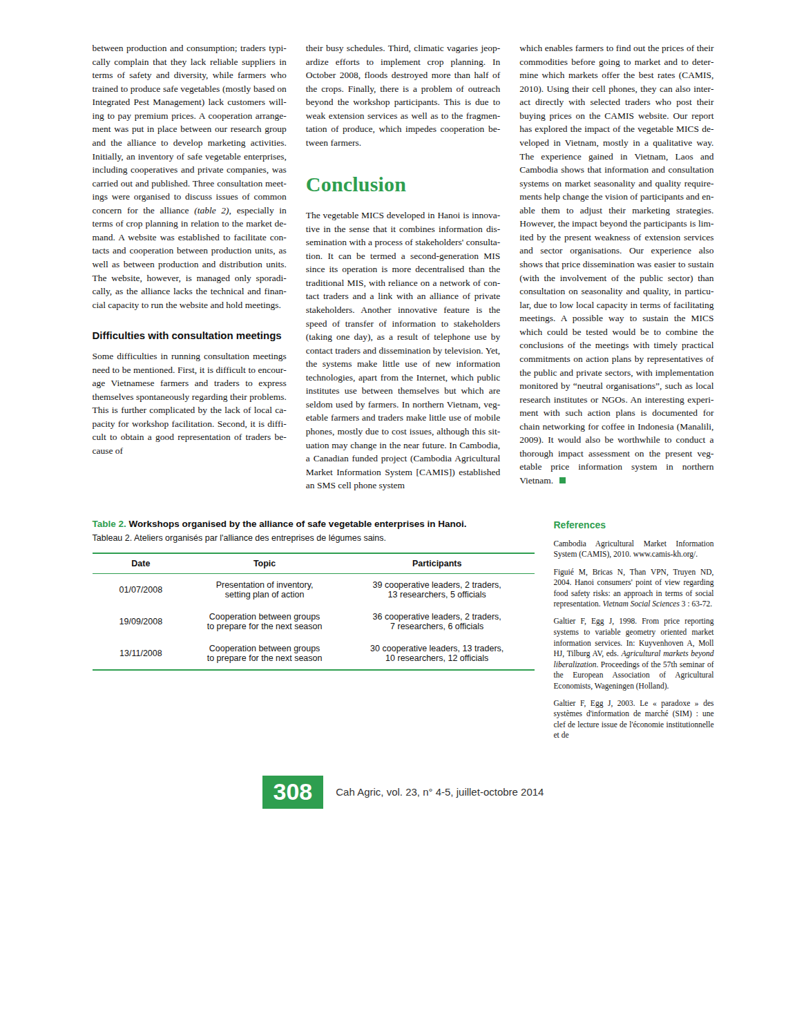between production and consumption; traders typically complain that they lack reliable suppliers in terms of safety and diversity, while farmers who trained to produce safe vegetables (mostly based on Integrated Pest Management) lack customers willing to pay premium prices. A cooperation arrangement was put in place between our research group and the alliance to develop marketing activities. Initially, an inventory of safe vegetable enterprises, including cooperatives and private companies, was carried out and published. Three consultation meetings were organised to discuss issues of common concern for the alliance (table 2), especially in terms of crop planning in relation to the market demand. A website was established to facilitate contacts and cooperation between production units, as well as between production and distribution units. The website, however, is managed only sporadically, as the alliance lacks the technical and financial capacity to run the website and hold meetings.
Difficulties with consultation meetings
Some difficulties in running consultation meetings need to be mentioned. First, it is difficult to encourage Vietnamese farmers and traders to express themselves spontaneously regarding their problems. This is further complicated by the lack of local capacity for workshop facilitation. Second, it is difficult to obtain a good representation of traders because of
their busy schedules. Third, climatic vagaries jeopardize efforts to implement crop planning. In October 2008, floods destroyed more than half of the crops. Finally, there is a problem of outreach beyond the workshop participants. This is due to weak extension services as well as to the fragmentation of produce, which impedes cooperation between farmers.
Conclusion
The vegetable MICS developed in Hanoi is innovative in the sense that it combines information dissemination with a process of stakeholders' consultation. It can be termed a second-generation MIS since its operation is more decentralised than the traditional MIS, with reliance on a network of contact traders and a link with an alliance of private stakeholders. Another innovative feature is the speed of transfer of information to stakeholders (taking one day), as a result of telephone use by contact traders and dissemination by television. Yet, the systems make little use of new information technologies, apart from the Internet, which public institutes use between themselves but which are seldom used by farmers. In northern Vietnam, vegetable farmers and traders make little use of mobile phones, mostly due to cost issues, although this situation may change in the near future. In Cambodia, a Canadian funded project (Cambodia Agricultural Market Information System [CAMIS]) established an SMS cell phone system
which enables farmers to find out the prices of their commodities before going to market and to determine which markets offer the best rates (CAMIS, 2010). Using their cell phones, they can also interact directly with selected traders who post their buying prices on the CAMIS website. Our report has explored the impact of the vegetable MICS developed in Vietnam, mostly in a qualitative way. The experience gained in Vietnam, Laos and Cambodia shows that information and consultation systems on market seasonality and quality requirements help change the vision of participants and enable them to adjust their marketing strategies. However, the impact beyond the participants is limited by the present weakness of extension services and sector organisations. Our experience also shows that price dissemination was easier to sustain (with the involvement of the public sector) than consultation on seasonality and quality, in particular, due to low local capacity in terms of facilitating meetings. A possible way to sustain the MICS which could be tested would be to combine the conclusions of the meetings with timely practical commitments on action plans by representatives of the public and private sectors, with implementation monitored by “neutral organisations”, such as local research institutes or NGOs. An interesting experiment with such action plans is documented for chain networking for coffee in Indonesia (Manalili, 2009). It would also be worthwhile to conduct a thorough impact assessment on the present vegetable price information system in northern Vietnam.
Table 2. Workshops organised by the alliance of safe vegetable enterprises in Hanoi.
Tableau 2. Ateliers organisés par l'alliance des entreprises de légumes sains.
| Date | Topic | Participants |
| --- | --- | --- |
| 01/07/2008 | Presentation of inventory, setting plan of action | 39 cooperative leaders, 2 traders, 13 researchers, 5 officials |
| 19/09/2008 | Cooperation between groups to prepare for the next season | 36 cooperative leaders, 2 traders, 7 researchers, 6 officials |
| 13/11/2008 | Cooperation between groups to prepare for the next season | 30 cooperative leaders, 13 traders, 10 researchers, 12 officials |
References
Cambodia Agricultural Market Information System (CAMIS), 2010. www.camis-kh.org/.
Figuié M, Bricas N, Than VPN, Truyen ND, 2004. Hanoi consumers' point of view regarding food safety risks: an approach in terms of social representation. Vietnam Social Sciences 3 : 63-72.
Galtier F, Egg J, 1998. From price reporting systems to variable geometry oriented market information services. In: Kuyvenhoven A, Moll HJ, Tilburg AV, eds. Agricultural markets beyond liberalization. Proceedings of the 57th seminar of the European Association of Agricultural Economists, Wageningen (Holland).
Galtier F, Egg J, 2003. Le « paradoxe » des systèmes d'information de marché (SIM) : une clef de lecture issue de l'économie institutionnelle et de
308
Cah Agric, vol. 23, n° 4-5, juillet-octobre 2014